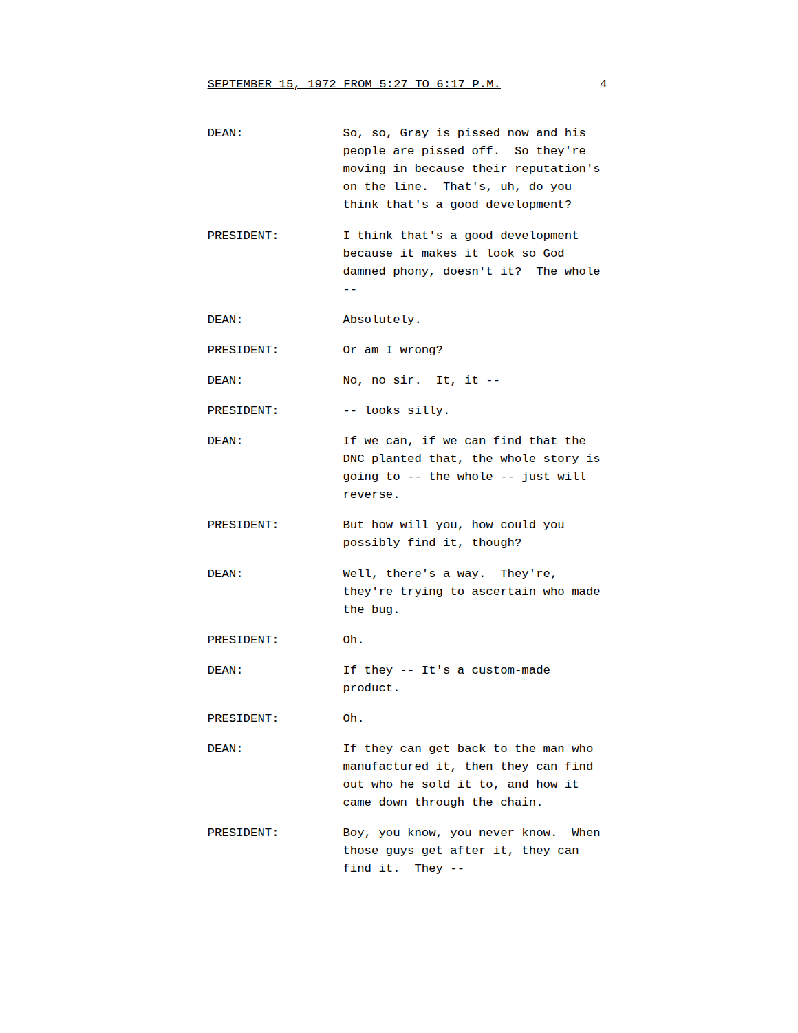SEPTEMBER 15, 1972 FROM 5:27 TO 6:17 P.M. 4
| DEAN: | So, so, Gray is pissed now and his people are pissed off. So they're moving in because their reputation's on the line. That's, uh, do you think that's a good development? |
| PRESIDENT: | I think that's a good development because it makes it look so God damned phony, doesn't it? The whole -- |
| DEAN: | Absolutely. |
| PRESIDENT: | Or am I wrong? |
| DEAN: | No, no sir. It, it -- |
| PRESIDENT: | -- looks silly. |
| DEAN: | If we can, if we can find that the DNC planted that, the whole story is going to -- the whole -- just will reverse. |
| PRESIDENT: | But how will you, how could you possibly find it, though? |
| DEAN: | Well, there's a way. They're, they're trying to ascertain who made the bug. |
| PRESIDENT: | Oh. |
| DEAN: | If they -- It's a custom-made product. |
| PRESIDENT: | Oh. |
| DEAN: | If they can get back to the man who manufactured it, then they can find out who he sold it to, and how it came down through the chain. |
| PRESIDENT: | Boy, you know, you never know. When those guys get after it, they can find it. They -- |